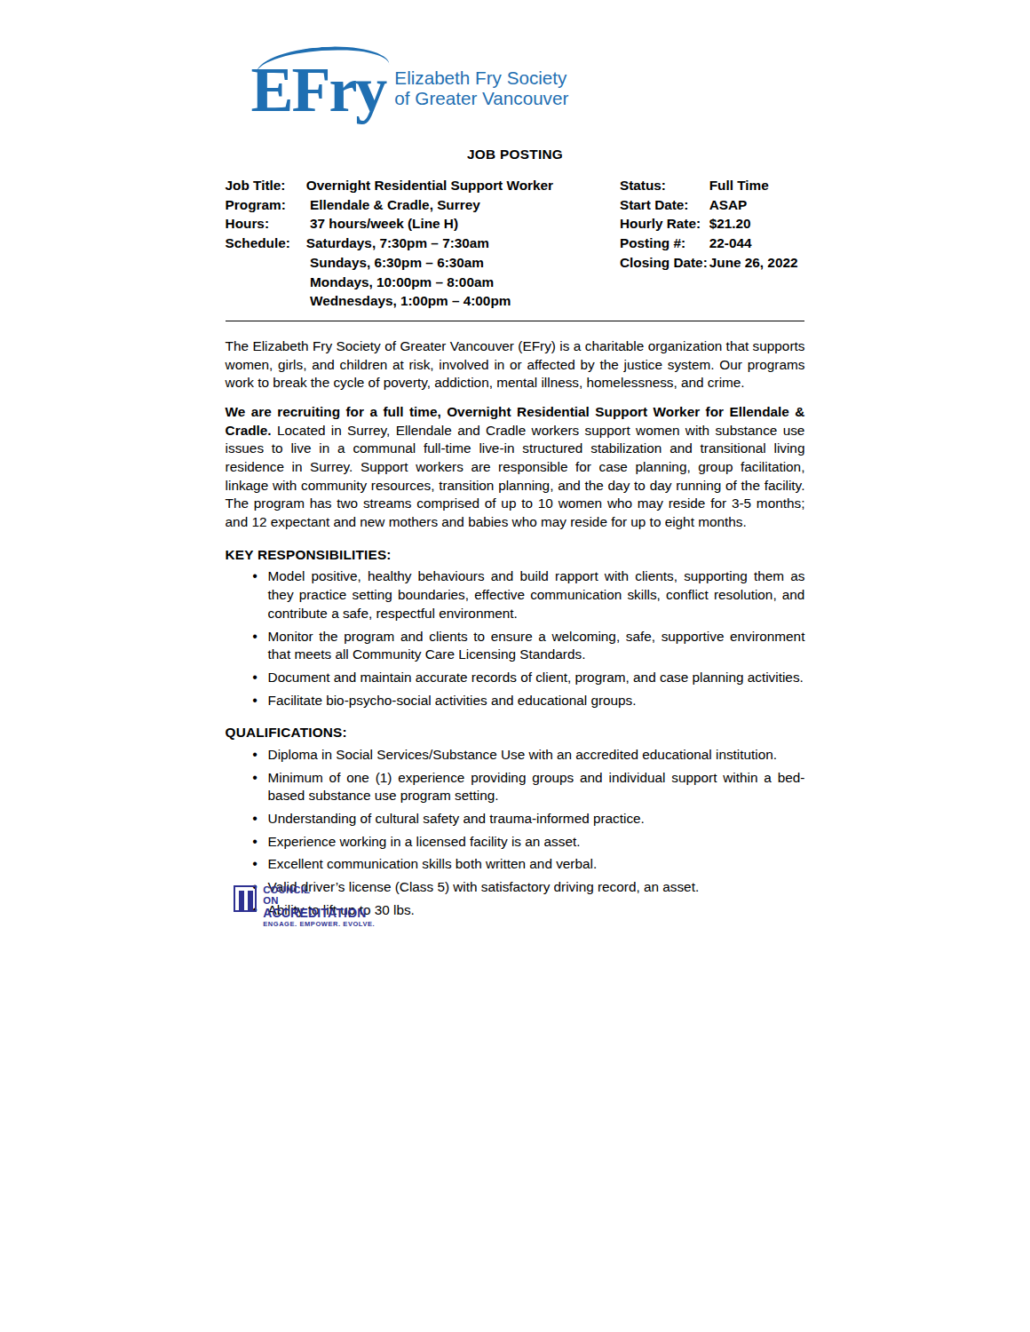EFry
Elizabeth Fry Society
of Greater Vancouver
JOB POSTING
| Job Title: | Overnight Residential Support Worker | | Status: | Full Time |
| Program: | Ellendale & Cradle, Surrey | | Start Date: | ASAP |
| Hours: | 37 hours/week (Line H) | | Hourly Rate: | $21.20 |
| Schedule: | Saturdays, 7:30pm – 7:30am | | Posting #: | 22-044 |
| | Sundays, 6:30pm – 6:30am | | Closing Date: | June 26, 2022 |
| | Mondays, 10:00pm – 8:00am | | | |
| | Wednesdays, 1:00pm – 4:00pm | | | |
The Elizabeth Fry Society of Greater Vancouver (EFry) is a charitable organization that supports women, girls, and children at risk, involved in or affected by the justice system. Our programs work to break the cycle of poverty, addiction, mental illness, homelessness, and crime.
We are recruiting for a full time, Overnight Residential Support Worker for Ellendale & Cradle. Located in Surrey, Ellendale and Cradle workers support women with substance use issues to live in a communal full-time live-in structured stabilization and transitional living residence in Surrey. Support workers are responsible for case planning, group facilitation, linkage with community resources, transition planning, and the day to day running of the facility. The program has two streams comprised of up to 10 women who may reside for 3-5 months; and 12 expectant and new mothers and babies who may reside for up to eight months.
KEY RESPONSIBILITIES:
Model positive, healthy behaviours and build rapport with clients, supporting them as they practice setting boundaries, effective communication skills, conflict resolution, and contribute a safe, respectful environment.
Monitor the program and clients to ensure a welcoming, safe, supportive environment that meets all Community Care Licensing Standards.
Document and maintain accurate records of client, program, and case planning activities.
Facilitate bio-psycho-social activities and educational groups.
QUALIFICATIONS:
Diploma in Social Services/Substance Use with an accredited educational institution.
Minimum of one (1) experience providing groups and individual support within a bed-based substance use program setting.
Understanding of cultural safety and trauma-informed practice.
Experience working in a licensed facility is an asset.
Excellent communication skills both written and verbal.
Valid driver’s license (Class 5) with satisfactory driving record, an asset.
Ability to lift up to 30 lbs.
COUNCIL
ON
ACCREDITATION
ENGAGE. EMPOWER. EVOLVE.